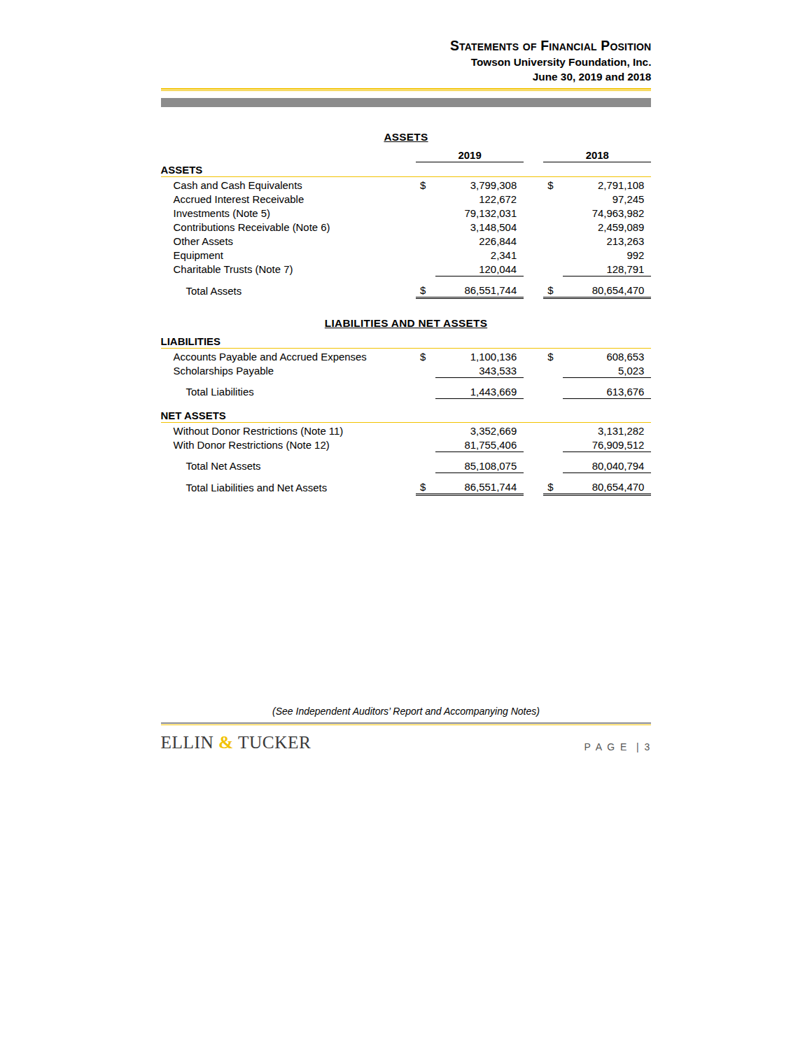Statements of Financial Position
Towson University Foundation, Inc.
June 30, 2019 and 2018
ASSETS
| | 2019 | | 2018 |
| ASSETS |
| Cash and Cash Equivalents | $ | 3,799,308 | | $ | 2,791,108 |
| Accrued Interest Receivable | | 122,672 | | | 97,245 |
| Investments (Note 5) | | 79,132,031 | | | 74,963,982 |
| Contributions Receivable (Note 6) | | 3,148,504 | | | 2,459,089 |
| Other Assets | | 226,844 | | | 213,263 |
| Equipment | | 2,341 | | | 992 |
| Charitable Trusts (Note 7) | | 120,044 | | | 128,791 |
| Total Assets | $ | 86,551,744 | | $ | 80,654,470 |
LIABILITIES AND NET ASSETS
| LIABILITIES |
| Accounts Payable and Accrued Expenses | $ | 1,100,136 | | $ | 608,653 |
| Scholarships Payable | | 343,533 | | | 5,023 |
| Total Liabilities | | 1,443,669 | | | 613,676 |
| NET ASSETS |
| Without Donor Restrictions (Note 11) | | 3,352,669 | | | 3,131,282 |
| With Donor Restrictions (Note 12) | | 81,755,406 | | | 76,909,512 |
| Total Net Assets | | 85,108,075 | | | 80,040,794 |
| Total Liabilities and Net Assets | $ | 86,551,744 | | $ | 80,654,470 |
(See Independent Auditors’ Report and Accompanying Notes)
ELLIN & TUCKER
P A G E | 3